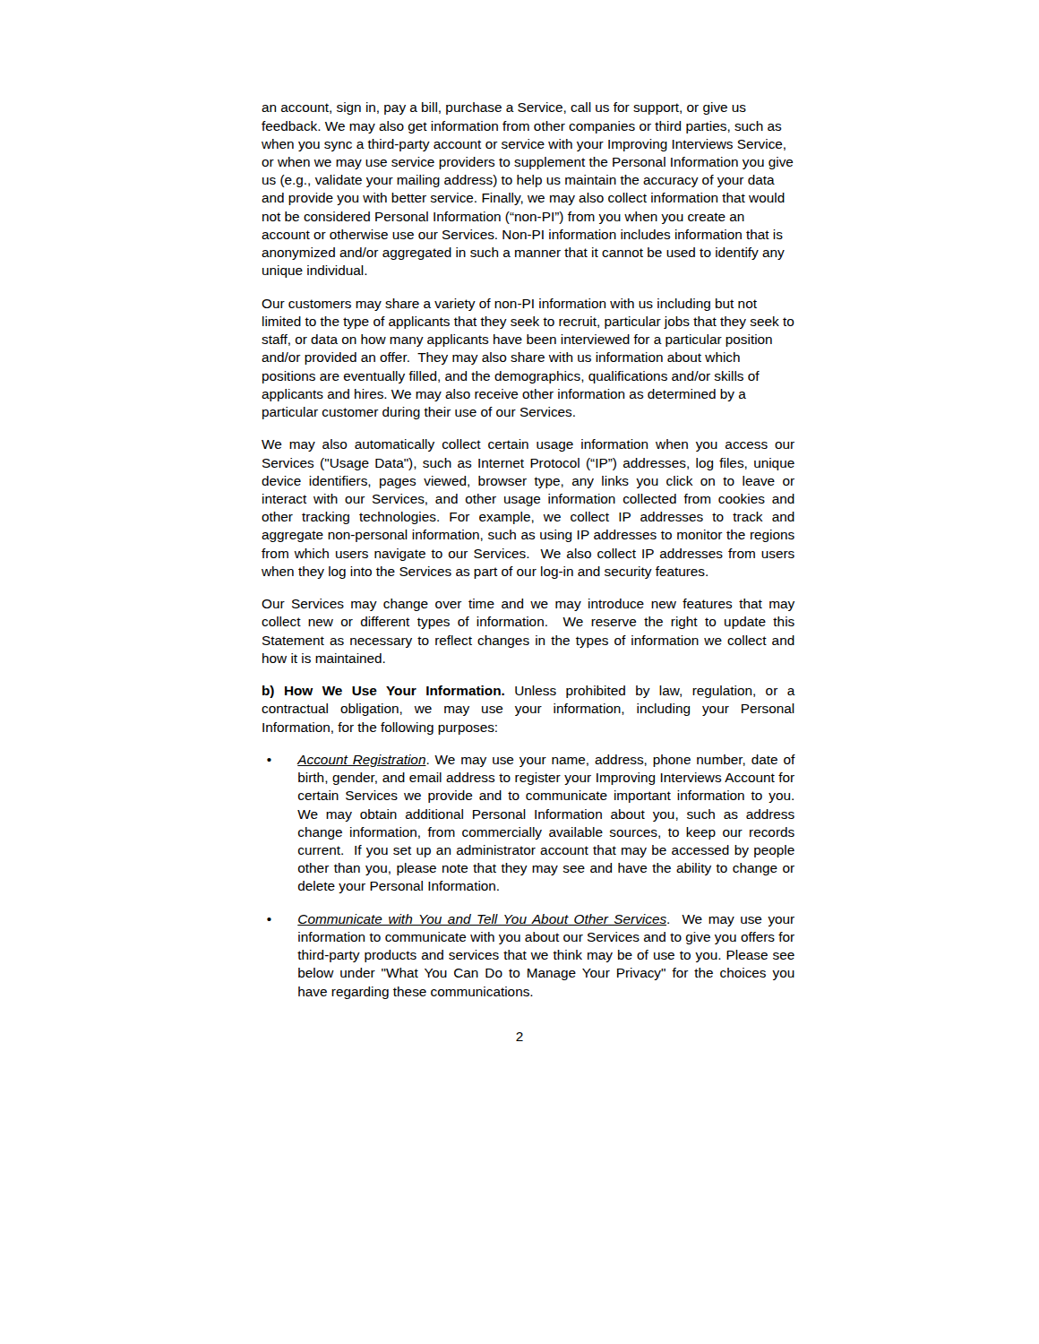an account, sign in, pay a bill, purchase a Service, call us for support, or give us feedback. We may also get information from other companies or third parties, such as when you sync a third-party account or service with your Improving Interviews Service, or when we may use service providers to supplement the Personal Information you give us (e.g., validate your mailing address) to help us maintain the accuracy of your data and provide you with better service. Finally, we may also collect information that would not be considered Personal Information (“non-PI”) from you when you create an account or otherwise use our Services. Non-PI information includes information that is anonymized and/or aggregated in such a manner that it cannot be used to identify any unique individual.
Our customers may share a variety of non-PI information with us including but not limited to the type of applicants that they seek to recruit, particular jobs that they seek to staff, or data on how many applicants have been interviewed for a particular position and/or provided an offer. They may also share with us information about which positions are eventually filled, and the demographics, qualifications and/or skills of applicants and hires. We may also receive other information as determined by a particular customer during their use of our Services.
We may also automatically collect certain usage information when you access our Services ("Usage Data"), such as Internet Protocol (“IP”) addresses, log files, unique device identifiers, pages viewed, browser type, any links you click on to leave or interact with our Services, and other usage information collected from cookies and other tracking technologies. For example, we collect IP addresses to track and aggregate non-personal information, such as using IP addresses to monitor the regions from which users navigate to our Services. We also collect IP addresses from users when they log into the Services as part of our log-in and security features.
Our Services may change over time and we may introduce new features that may collect new or different types of information. We reserve the right to update this Statement as necessary to reflect changes in the types of information we collect and how it is maintained.
b) How We Use Your Information. Unless prohibited by law, regulation, or a contractual obligation, we may use your information, including your Personal Information, for the following purposes:
•Account Registration. We may use your name, address, phone number, date of birth, gender, and email address to register your Improving Interviews Account for certain Services we provide and to communicate important information to you. We may obtain additional Personal Information about you, such as address change information, from commercially available sources, to keep our records current. If you set up an administrator account that may be accessed by people other than you, please note that they may see and have the ability to change or delete your Personal Information.
•Communicate with You and Tell You About Other Services. We may use your information to communicate with you about our Services and to give you offers for third-party products and services that we think may be of use to you. Please see below under "What You Can Do to Manage Your Privacy" for the choices you have regarding these communications.
2